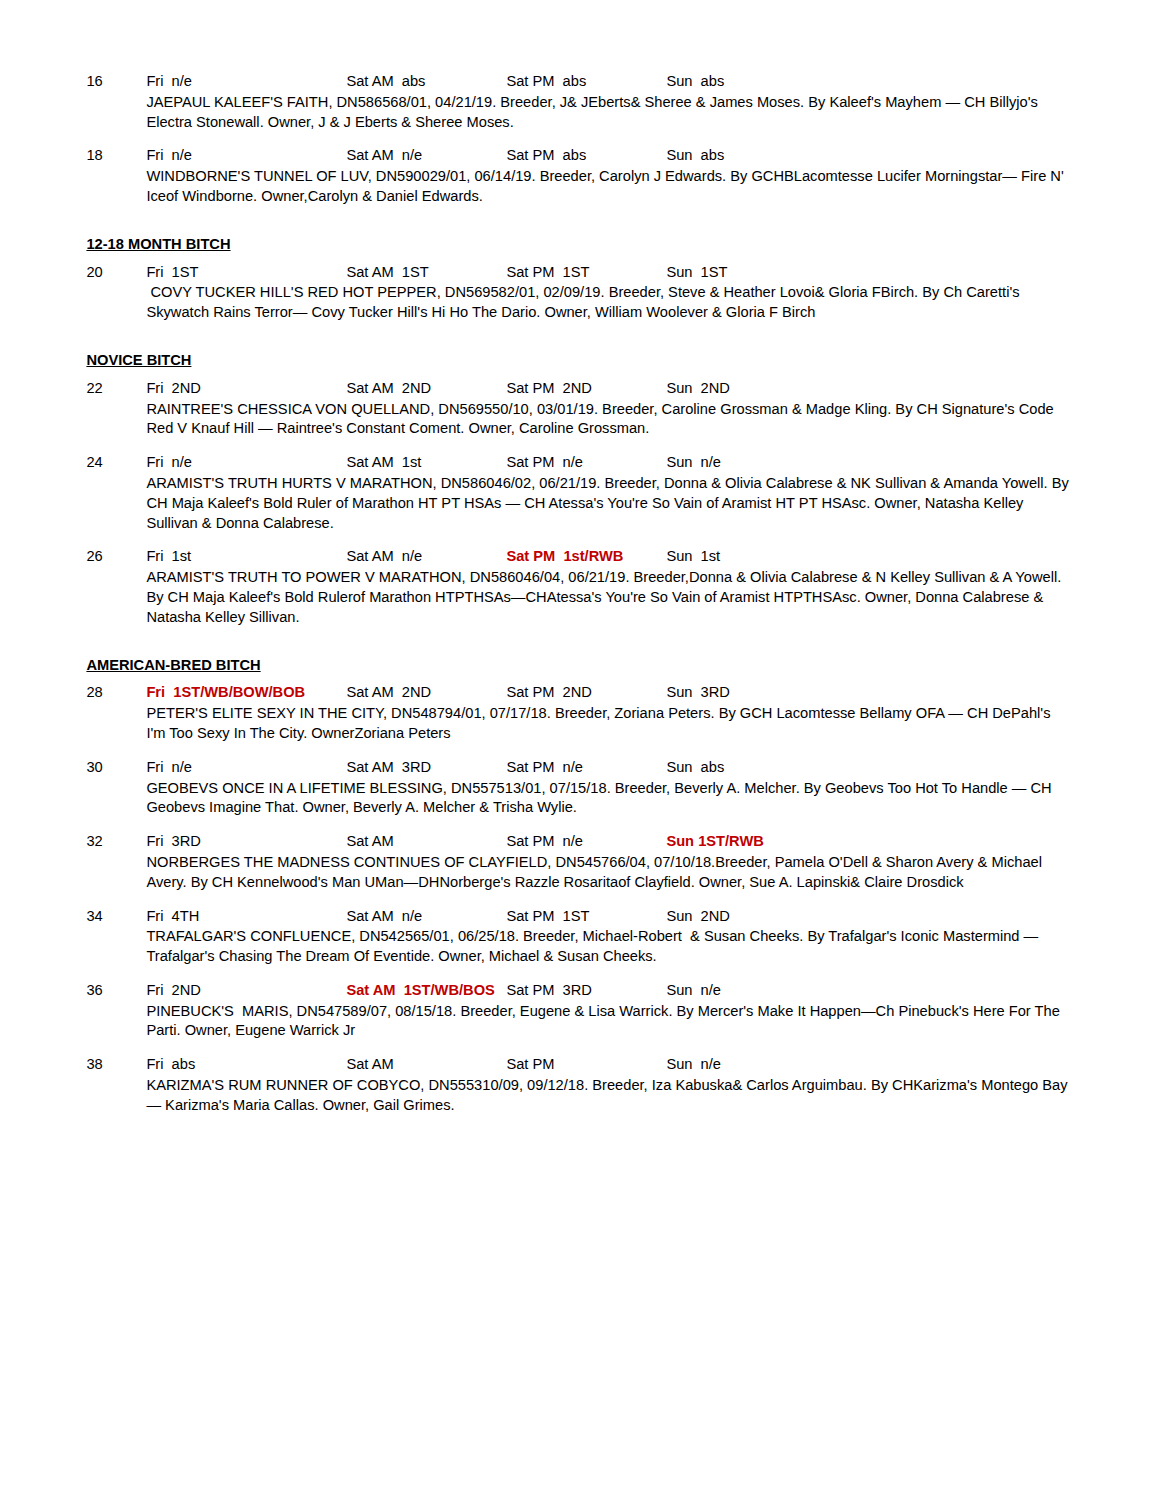16 Fri n/e Sat AM abs Sat PM abs Sun abs
JAEPAUL KALEEF'S FAITH, DN586568/01, 04/21/19. Breeder, J& JEberts& Sheree & James Moses. By Kaleef's Mayhem — CH Billyjo's Electra Stonewall. Owner, J & J Eberts & Sheree Moses.
18 Fri n/e Sat AM n/e Sat PM abs Sun abs
WINDBORNE'S TUNNEL OF LUV, DN590029/01, 06/14/19. Breeder, Carolyn J Edwards. By GCHBLacomtesse Lucifer Morningstar— Fire N' Iceof Windborne. Owner,Carolyn & Daniel Edwards.
12-18 MONTH BITCH
20 Fri 1ST Sat AM 1ST Sat PM 1ST Sun 1ST
COVY TUCKER HILL'S RED HOT PEPPER, DN569582/01, 02/09/19. Breeder, Steve & Heather Lovoi& Gloria FBirch. By Ch Caretti's Skywatch Rains Terror— Covy Tucker Hill's Hi Ho The Dario. Owner, William Woolever & Gloria F Birch
NOVICE BITCH
22 Fri 2ND Sat AM 2ND Sat PM 2ND Sun 2ND
RAINTREE'S CHESSICA VON QUELLAND, DN569550/10, 03/01/19. Breeder, Caroline Grossman & Madge Kling. By CH Signature's Code Red V Knauf Hill — Raintree's Constant Coment. Owner, Caroline Grossman.
24 Fri n/e Sat AM 1st Sat PM n/e Sun n/e
ARAMIST'S TRUTH HURTS V MARATHON, DN586046/02, 06/21/19. Breeder, Donna & Olivia Calabrese & NK Sullivan & Amanda Yowell. By CH Maja Kaleef's Bold Ruler of Marathon HT PT HSAs — CH Atessa's You're So Vain of Aramist HT PT HSAsc. Owner, Natasha Kelley Sullivan & Donna Calabrese.
26 Fri 1st Sat AM n/e Sat PM 1st/RWB Sun 1st
ARAMIST'S TRUTH TO POWER V MARATHON, DN586046/04, 06/21/19. Breeder,Donna & Olivia Calabrese & N Kelley Sullivan & A Yowell. By CH Maja Kaleef's Bold Rulerof Marathon HTPTHSAs—CHAtessa's You're So Vain of Aramist HTPTHSAsc. Owner, Donna Calabrese & Natasha Kelley Sillivan.
AMERICAN-BRED BITCH
28 Fri 1ST/WB/BOW/BOB Sat AM 2ND Sat PM 2ND Sun 3RD
PETER'S ELITE SEXY IN THE CITY, DN548794/01, 07/17/18. Breeder, Zoriana Peters. By GCH Lacomtesse Bellamy OFA — CH DePahl's I'm Too Sexy In The City. OwnerZoriana Peters
30 Fri n/e Sat AM 3RD Sat PM n/e Sun abs
GEOBEVS ONCE IN A LIFETIME BLESSING, DN557513/01, 07/15/18. Breeder, Beverly A. Melcher. By Geobevs Too Hot To Handle — CH Geobevs Imagine That. Owner, Beverly A. Melcher & Trisha Wylie.
32 Fri 3RD Sat AM Sat PM n/e Sun 1ST/RWB
NORBERGES THE MADNESS CONTINUES OF CLAYFIELD, DN545766/04, 07/10/18.Breeder, Pamela O'Dell & Sharon Avery & Michael Avery. By CH Kennelwood's Man UMan—DHNorberge's Razzle Rosaritaof Clayfield. Owner, Sue A. Lapinski& Claire Drosdick
34 Fri 4TH Sat AM n/e Sat PM 1ST Sun 2ND
TRAFALGAR'S CONFLUENCE, DN542565/01, 06/25/18. Breeder, Michael-Robert & Susan Cheeks. By Trafalgar's Iconic Mastermind — Trafalgar's Chasing The Dream Of Eventide. Owner, Michael & Susan Cheeks.
36 Fri 2ND Sat AM 1ST/WB/BOS Sat PM 3RD Sun n/e
PINEBUCK'S MARIS, DN547589/07, 08/15/18. Breeder, Eugene & Lisa Warrick. By Mercer's Make It Happen—Ch Pinebuck's Here For The Parti. Owner, Eugene Warrick Jr
38 Fri abs Sat AM Sat PM Sun n/e
KARIZMA'S RUM RUNNER OF COBYCO, DN555310/09, 09/12/18. Breeder, Iza Kabuska& Carlos Arguimbau. By CHKarizma's Montego Bay— Karizma's Maria Callas. Owner, Gail Grimes.